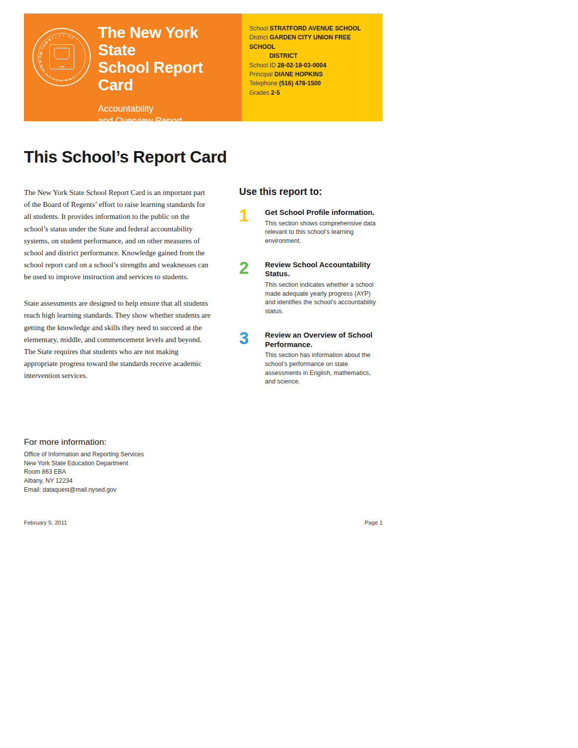T H E U N I V E R S I T Y O F T H E S T A T E O F N E W Y O R K
1784
The New York State
School Report Card
Accountability
and Overview Report
2009 – 10
School STRATFORD AVENUE SCHOOL District GARDEN CITY UNION FREE SCHOOL DISTRICT School ID 28-02-18-03-0004 Principal DIANE HOPKINS Telephone (516) 478-1500 Grades 2-5
This School’s Report Card
The New York State School Report Card is an important part of the Board of Regents’ effort to raise learning standards for all students. It provides information to the public on the school’s status under the State and federal accountability systems, on student performance, and on other measures of school and district performance. Knowledge gained from the school report card on a school’s strengths and weaknesses can be used to improve instruction and services to students.
State assessments are designed to help ensure that all students reach high learning standards. They show whether students are getting the knowledge and skills they need to succeed at the elementary, middle, and commencement levels and beyond. The State requires that students who are not making appropriate progress toward the standards receive academic intervention services.
Use this report to:
1
Get School Profile information. This section shows comprehensive data relevant to this school’s learning environment.
2
Review School Accountability Status. This section indicates whether a school made adequate yearly progress (AYP) and identifies the school’s accountability status.
3
Review an Overview of School Performance. This section has information about the school’s performance on state assessments in English, mathematics, and science.
For more information:
Office of Information and Reporting Services
New York State Education Department
Room 863 EBA
Albany, NY 12234
Email: dataquest@mail.nysed.gov
February 5, 2011
Page 1